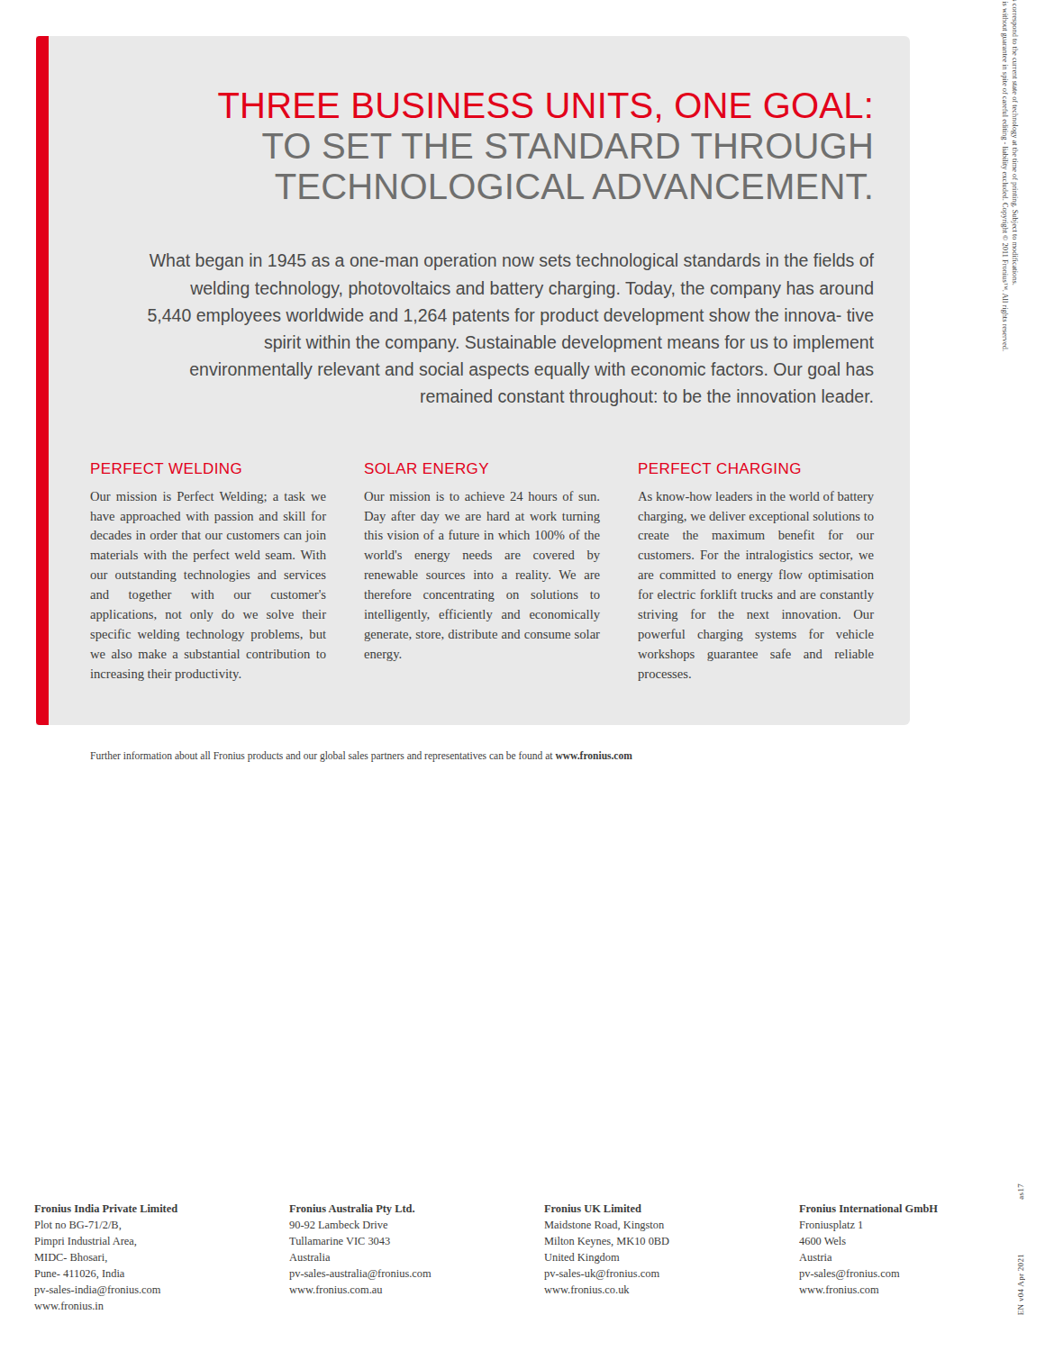Three business units, one goal:
to set the standard through
technological advancement.
What began in 1945 as a one-man operation now sets technological standards in the fields of welding technology, photovoltaics and battery charging. Today, the company has around 5,440 employees worldwide and 1,264 patents for product development show the innova- tive spirit within the company. Sustainable development means for us to implement environmentally relevant and social aspects equally with economic factors. Our goal has remained constant throughout: to be the innovation leader.
Perfect Welding
Our mission is Perfect Welding; a task we have approached with passion and skill for decades in order that our customers can join materials with the perfect weld seam. With our outstanding technologies and services and together with our customer's applications, not only do we solve their specific welding technology problems, but we also make a substantial contribution to increasing their productivity.
Solar Energy
Our mission is to achieve 24 hours of sun. Day after day we are hard at work turning this vision of a future in which 100% of the world's energy needs are covered by renewable sources into a reality. We are therefore concentrating on solutions to intelligently, efficiently and economically generate, store, distribute and consume solar energy.
Perfect Charging
As know-how leaders in the world of battery charging, we deliver exceptional solutions to create the maximum benefit for our customers. For the intralogistics sector, we are committed to energy flow optimisation for electric forklift trucks and are constantly striving for the next innovation. Our powerful charging systems for vehicle workshops guarantee safe and reliable processes.
Further information about all Fronius products and our global sales partners and representatives can be found at www.fronius.com
Text and images correspond to the current state of technology at the time of printing. Subject to modifications.
All information is without guarantee in spite of careful editing - liability excluded. Copyright © 2011 Fronius™. All rights reserved.
Fronius India Private Limited
Plot no BG-71/2/B,
Pimpri Industrial Area,
MIDC- Bhosari,
Pune- 411026, India
pv-sales-india@fronius.com
www.fronius.in
Fronius Australia Pty Ltd.
90-92 Lambeck Drive
Tullamarine VIC 3043
Australia
pv-sales-australia@fronius.com
www.fronius.com.au
Fronius UK Limited
Maidstone Road, Kingston
Milton Keynes, MK10 0BD
United Kingdom
pv-sales-uk@fronius.com
www.fronius.co.uk
Fronius International GmbH
Froniusplatz 1
4600 Wels
Austria
pv-sales@fronius.com
www.fronius.com
as17
EN v04 Apr 2021